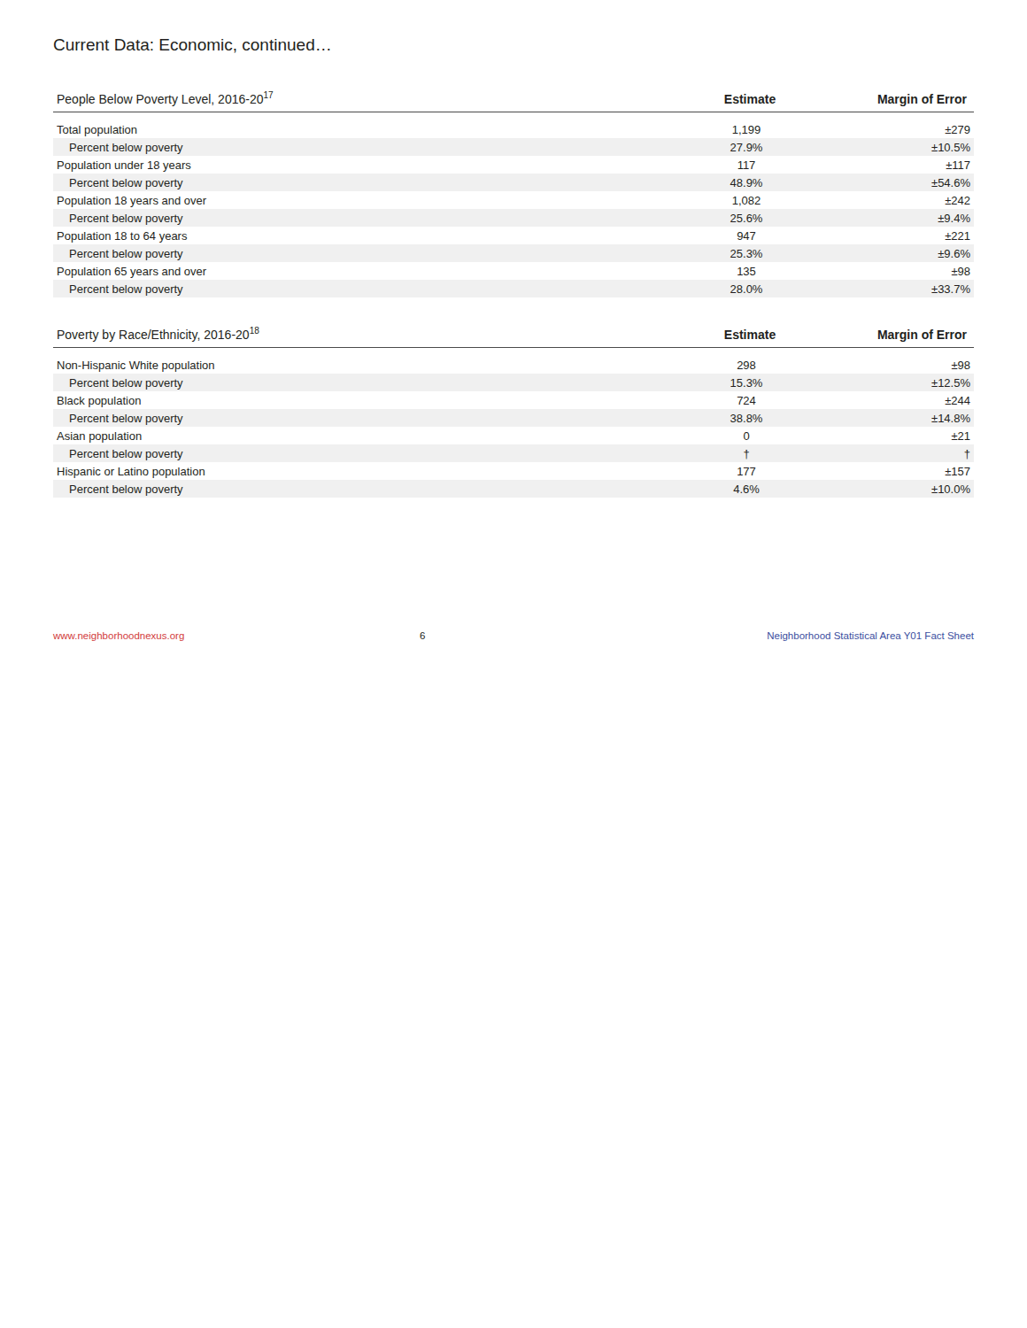Current Data: Economic, continued…
People Below Poverty Level, 2016-20 17 Estimate Margin of Error
| Total population | 1,199 | ±279 |
| Percent below poverty | 27.9% | ±10.5% |
| Population under 18 years | 117 | ±117 |
| Percent below poverty | 48.9% | ±54.6% |
| Population 18 years and over | 1,082 | ±242 |
| Percent below poverty | 25.6% | ±9.4% |
| Population 18 to 64 years | 947 | ±221 |
| Percent below poverty | 25.3% | ±9.6% |
| Population 65 years and over | 135 | ±98 |
| Percent below poverty | 28.0% | ±33.7% |
Poverty by Race/Ethnicity, 2016-20 18 Estimate Margin of Error
| Non-Hispanic White population | 298 | ±98 |
| Percent below poverty | 15.3% | ±12.5% |
| Black population | 724 | ±244 |
| Percent below poverty | 38.8% | ±14.8% |
| Asian population | 0 | ±21 |
| Percent below poverty | † | † |
| Hispanic or Latino population | 177 | ±157 |
| Percent below poverty | 4.6% | ±10.0% |
www.neighborhoodnexus.org 6 Neighborhood Statistical Area Y01 Fact Sheet